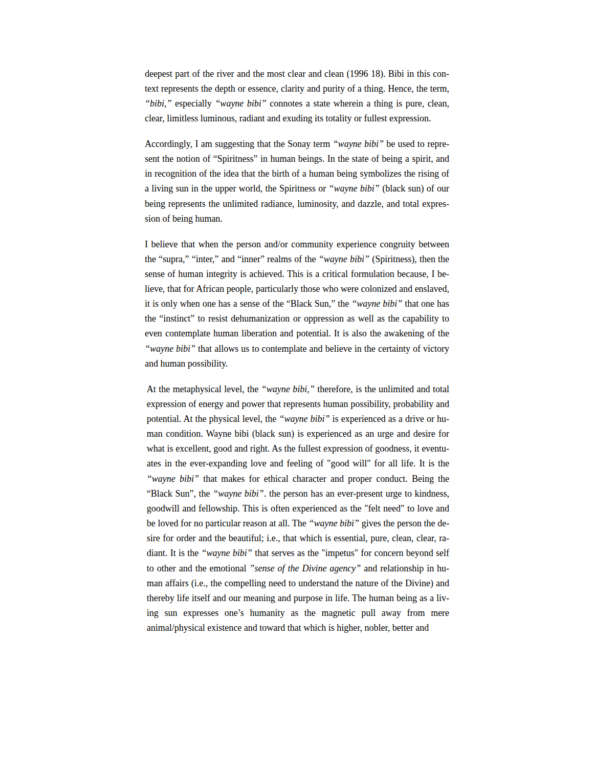deepest part of the river and the most clear and clean (1996 18). Bibi in this context represents the depth or essence, clarity and purity of a thing. Hence, the term, “bibi,” especially “wayne bibi” connotes a state wherein a thing is pure, clean, clear, limitless luminous, radiant and exuding its totality or fullest expression.
Accordingly, I am suggesting that the Sonay term “wayne bibi” be used to represent the notion of “Spiritness” in human beings. In the state of being a spirit, and in recognition of the idea that the birth of a human being symbolizes the rising of a living sun in the upper world, the Spiritness or “wayne bibi” (black sun) of our being represents the unlimited radiance, luminosity, and dazzle, and total expression of being human.
I believe that when the person and/or community experience congruity between the “supra,” “inter,” and “inner” realms of the “wayne bibi” (Spiritness), then the sense of human integrity is achieved. This is a critical formulation because, I believe, that for African people, particularly those who were colonized and enslaved, it is only when one has a sense of the “Black Sun,” the “wayne bibi” that one has the “instinct” to resist dehumanization or oppression as well as the capability to even contemplate human liberation and potential. It is also the awakening of the “wayne bibi” that allows us to contemplate and believe in the certainty of victory and human possibility.
At the metaphysical level, the “wayne bibi,” therefore, is the unlimited and total expression of energy and power that represents human possibility, probability and potential. At the physical level, the “wayne bibi” is experienced as a drive or human condition. Wayne bibi (black sun) is experienced as an urge and desire for what is excellent, good and right. As the fullest expression of goodness, it eventuates in the ever-expanding love and feeling of "good will" for all life. It is the “wayne bibi” that makes for ethical character and proper conduct. Being the “Black Sun”, the “wayne bibi”. the person has an ever-present urge to kindness, goodwill and fellowship. This is often experienced as the "felt need" to love and be loved for no particular reason at all. The “wayne bibi” gives the person the desire for order and the beautiful; i.e., that which is essential, pure, clean, clear, radiant. It is the “wayne bibi” that serves as the "impetus" for concern beyond self to other and the emotional ”sense of the Divine agency” and relationship in human affairs (i.e., the compelling need to understand the nature of the Divine) and thereby life itself and our meaning and purpose in life. The human being as a living sun expresses one’s humanity as the magnetic pull away from mere animal/physical existence and toward that which is higher, nobler, better and